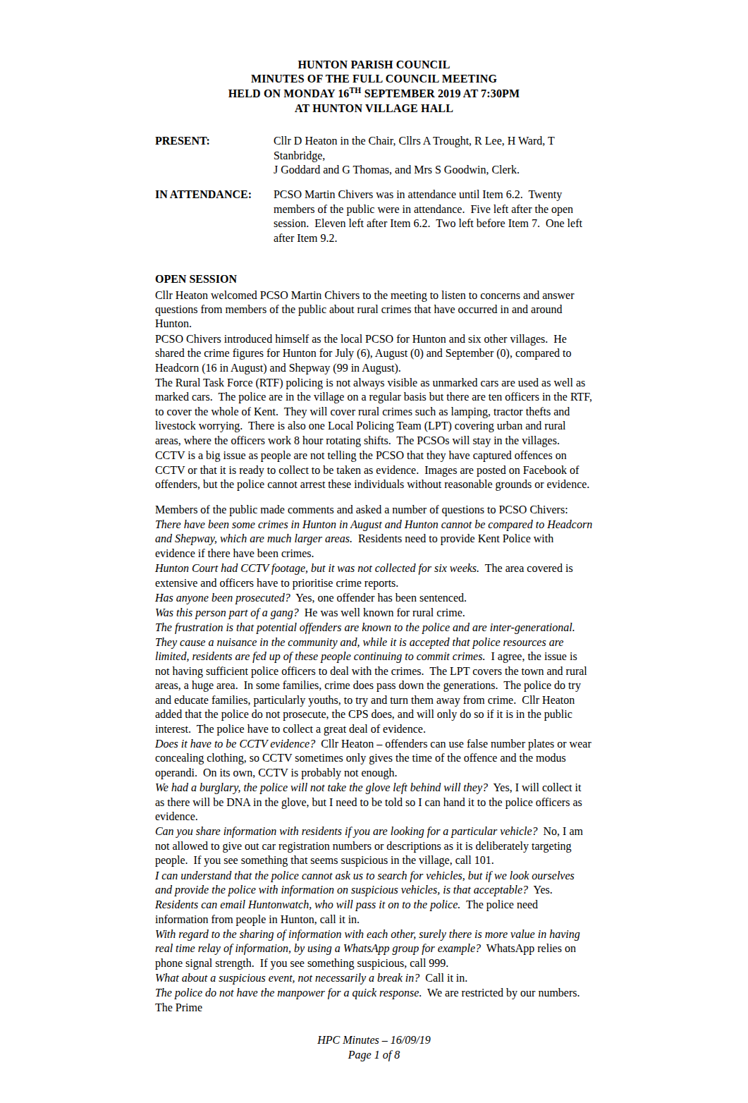HUNTON PARISH COUNCIL
MINUTES OF THE FULL COUNCIL MEETING
HELD ON MONDAY 16TH SEPTEMBER 2019 AT 7:30PM
AT HUNTON VILLAGE HALL
| PRESENT: | Cllr D Heaton in the Chair, Cllrs A Trought, R Lee, H Ward, T Stanbridge, J Goddard and G Thomas, and Mrs S Goodwin, Clerk. |
| IN ATTENDANCE: | PCSO Martin Chivers was in attendance until Item 6.2. Twenty members of the public were in attendance. Five left after the open session. Eleven left after Item 6.2. Two left before Item 7. One left after Item 9.2. |
OPEN SESSION
Cllr Heaton welcomed PCSO Martin Chivers to the meeting to listen to concerns and answer questions from members of the public about rural crimes that have occurred in and around Hunton.
PCSO Chivers introduced himself as the local PCSO for Hunton and six other villages. He shared the crime figures for Hunton for July (6), August (0) and September (0), compared to Headcorn (16 in August) and Shepway (99 in August).
The Rural Task Force (RTF) policing is not always visible as unmarked cars are used as well as marked cars. The police are in the village on a regular basis but there are ten officers in the RTF, to cover the whole of Kent. They will cover rural crimes such as lamping, tractor thefts and livestock worrying. There is also one Local Policing Team (LPT) covering urban and rural areas, where the officers work 8 hour rotating shifts. The PCSOs will stay in the villages.
CCTV is a big issue as people are not telling the PCSO that they have captured offences on CCTV or that it is ready to collect to be taken as evidence. Images are posted on Facebook of offenders, but the police cannot arrest these individuals without reasonable grounds or evidence.
Members of the public made comments and asked a number of questions to PCSO Chivers:
There have been some crimes in Hunton in August and Hunton cannot be compared to Headcorn and Shepway, which are much larger areas. Residents need to provide Kent Police with evidence if there have been crimes.
Hunton Court had CCTV footage, but it was not collected for six weeks. The area covered is extensive and officers have to prioritise crime reports.
Has anyone been prosecuted? Yes, one offender has been sentenced.
Was this person part of a gang? He was well known for rural crime.
The frustration is that potential offenders are known to the police and are inter-generational. They cause a nuisance in the community and, while it is accepted that police resources are limited, residents are fed up of these people continuing to commit crimes. I agree, the issue is not having sufficient police officers to deal with the crimes. The LPT covers the town and rural areas, a huge area. In some families, crime does pass down the generations. The police do try and educate families, particularly youths, to try and turn them away from crime. Cllr Heaton added that the police do not prosecute, the CPS does, and will only do so if it is in the public interest. The police have to collect a great deal of evidence.
Does it have to be CCTV evidence? Cllr Heaton – offenders can use false number plates or wear concealing clothing, so CCTV sometimes only gives the time of the offence and the modus operandi. On its own, CCTV is probably not enough.
We had a burglary, the police will not take the glove left behind will they? Yes, I will collect it as there will be DNA in the glove, but I need to be told so I can hand it to the police officers as evidence.
Can you share information with residents if you are looking for a particular vehicle? No, I am not allowed to give out car registration numbers or descriptions as it is deliberately targeting people. If you see something that seems suspicious in the village, call 101.
I can understand that the police cannot ask us to search for vehicles, but if we look ourselves and provide the police with information on suspicious vehicles, is that acceptable? Yes.
Residents can email Huntonwatch, who will pass it on to the police. The police need information from people in Hunton, call it in.
With regard to the sharing of information with each other, surely there is more value in having real time relay of information, by using a WhatsApp group for example? WhatsApp relies on phone signal strength. If you see something suspicious, call 999.
What about a suspicious event, not necessarily a break in? Call it in.
The police do not have the manpower for a quick response. We are restricted by our numbers. The Prime
HPC Minutes – 16/09/19
Page 1 of 8